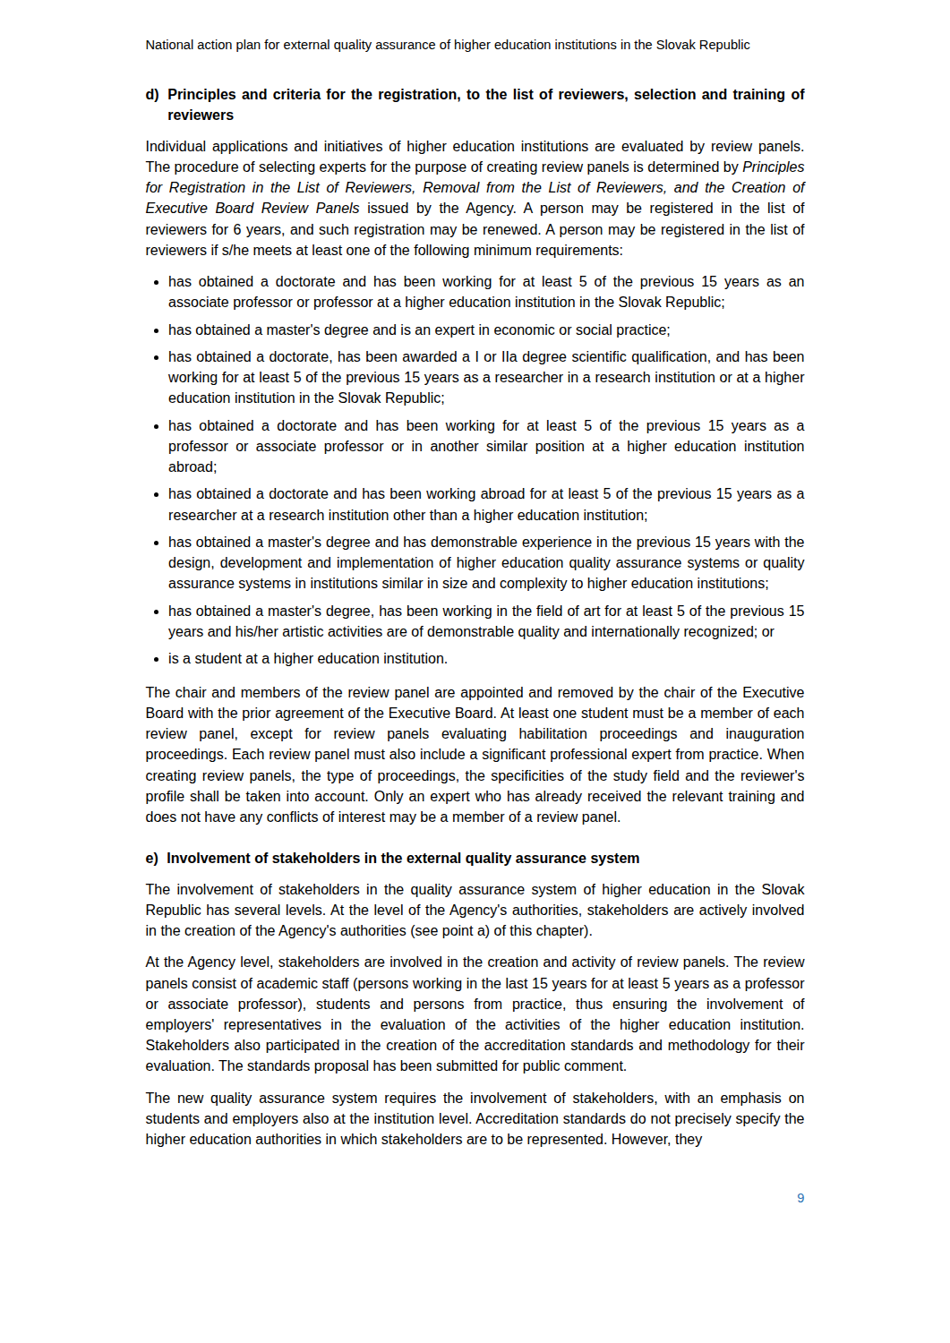National action plan for external quality assurance of higher education institutions in the Slovak Republic
d) Principles and criteria for the registration, to the list of reviewers, selection and training of reviewers
Individual applications and initiatives of higher education institutions are evaluated by review panels. The procedure of selecting experts for the purpose of creating review panels is determined by Principles for Registration in the List of Reviewers, Removal from the List of Reviewers, and the Creation of Executive Board Review Panels issued by the Agency. A person may be registered in the list of reviewers for 6 years, and such registration may be renewed. A person may be registered in the list of reviewers if s/he meets at least one of the following minimum requirements:
has obtained a doctorate and has been working for at least 5 of the previous 15 years as an associate professor or professor at a higher education institution in the Slovak Republic;
has obtained a master's degree and is an expert in economic or social practice;
has obtained a doctorate, has been awarded a I or IIa degree scientific qualification, and has been working for at least 5 of the previous 15 years as a researcher in a research institution or at a higher education institution in the Slovak Republic;
has obtained a doctorate and has been working for at least 5 of the previous 15 years as a professor or associate professor or in another similar position at a higher education institution abroad;
has obtained a doctorate and has been working abroad for at least 5 of the previous 15 years as a researcher at a research institution other than a higher education institution;
has obtained a master's degree and has demonstrable experience in the previous 15 years with the design, development and implementation of higher education quality assurance systems or quality assurance systems in institutions similar in size and complexity to higher education institutions;
has obtained a master's degree, has been working in the field of art for at least 5 of the previous 15 years and his/her artistic activities are of demonstrable quality and internationally recognized; or
is a student at a higher education institution.
The chair and members of the review panel are appointed and removed by the chair of the Executive Board with the prior agreement of the Executive Board. At least one student must be a member of each review panel, except for review panels evaluating habilitation proceedings and inauguration proceedings. Each review panel must also include a significant professional expert from practice. When creating review panels, the type of proceedings, the specificities of the study field and the reviewer's profile shall be taken into account. Only an expert who has already received the relevant training and does not have any conflicts of interest may be a member of a review panel.
e) Involvement of stakeholders in the external quality assurance system
The involvement of stakeholders in the quality assurance system of higher education in the Slovak Republic has several levels. At the level of the Agency's authorities, stakeholders are actively involved in the creation of the Agency's authorities (see point a) of this chapter).
At the Agency level, stakeholders are involved in the creation and activity of review panels. The review panels consist of academic staff (persons working in the last 15 years for at least 5 years as a professor or associate professor), students and persons from practice, thus ensuring the involvement of employers' representatives in the evaluation of the activities of the higher education institution. Stakeholders also participated in the creation of the accreditation standards and methodology for their evaluation. The standards proposal has been submitted for public comment.
The new quality assurance system requires the involvement of stakeholders, with an emphasis on students and employers also at the institution level. Accreditation standards do not precisely specify the higher education authorities in which stakeholders are to be represented. However, they
9